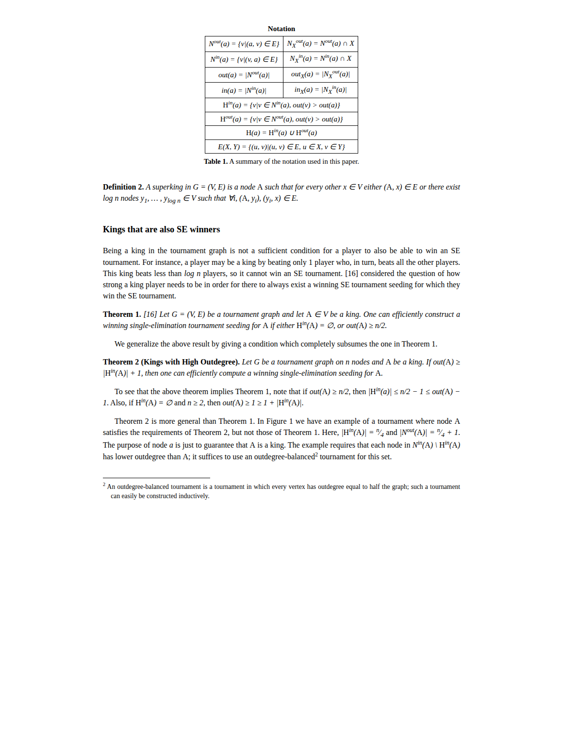Notation
| N out (a) = {v/(a, v) ∈ E} | N X out (a) = N out (a) ∩ X |
| N in (a) = {v/(v, a) ∈ E} | N X in (a) = N in (a) ∩ X |
| out(a) = /N out (a)/ | out X (a) = /N X out (a)/ |
| in(a) = /N in (a)/ | in X (a) = /N X in (a)/ |
| H in (a) = {v/v ∈ N in (a), out(v) > out(a)} |
| H out (a) = {v/v ∈ N out (a), out(v) > out(a)} |
| H (a) = H in (a) ∪ H out (a) |
| E(X, Y) = {(u, v)/(u, v) ∈ E, u ∈ X, v ∈ Y} |
Table 1. A summary of the notation used in this paper.
Definition 2. A superking in G = (V, E) is a node A such that for every other x ∈ V either (A, x) ∈ E or there exist log n nodes y1, … , ylog n ∈ V such that ∀i, (A, yi), (yi, x) ∈ E.
Kings that are also SE winners
Being a king in the tournament graph is not a sufficient condition for a player to also be able to win an SE tournament. For instance, a player may be a king by beating only 1 player who, in turn, beats all the other players. This king beats less than log n players, so it cannot win an SE tournament. [16] considered the question of how strong a king player needs to be in order for there to always exist a winning SE tournament seeding for which they win the SE tournament.
Theorem 1. [16] Let G = (V, E) be a tournament graph and let A ∈ V be a king. One can efficiently construct a winning single-elimination tournament seeding for A if either Hin(A) = ∅, or out(A) ≥ n/2.
We generalize the above result by giving a condition which completely subsumes the one in Theorem 1.
Theorem 2 (Kings with High Outdegree). Let G be a tournament graph on n nodes and A be a king. If out(A) ≥ |Hin(A)| + 1, then one can efficiently compute a winning single-elimination seeding for A.
To see that the above theorem implies Theorem 1, note that if out(A) ≥ n/2, then |Hin(a)| ≤ n/2 − 1 ≤ out(A) − 1. Also, if Hin(A) = ∅ and n ≥ 2, then out(A) ≥ 1 ≥ 1 + |Hin(A)|.
Theorem 2 is more general than Theorem 1. In Figure 1 we have an example of a tournament where node A satisfies the requirements of Theorem 2, but not those of Theorem 1. Here, |Hin(A)| = n⁄4 and |Nout(A)| = n⁄4 + 1. The purpose of node a is just to guarantee that A is a king. The example requires that each node in Nin(A) \ Hin(A) has lower outdegree than A; it suffices to use an outdegree-balanced2 tournament for this set.
2 An outdegree-balanced tournament is a tournament in which every vertex has outdegree equal to half the graph; such a tournament can easily be constructed inductively.